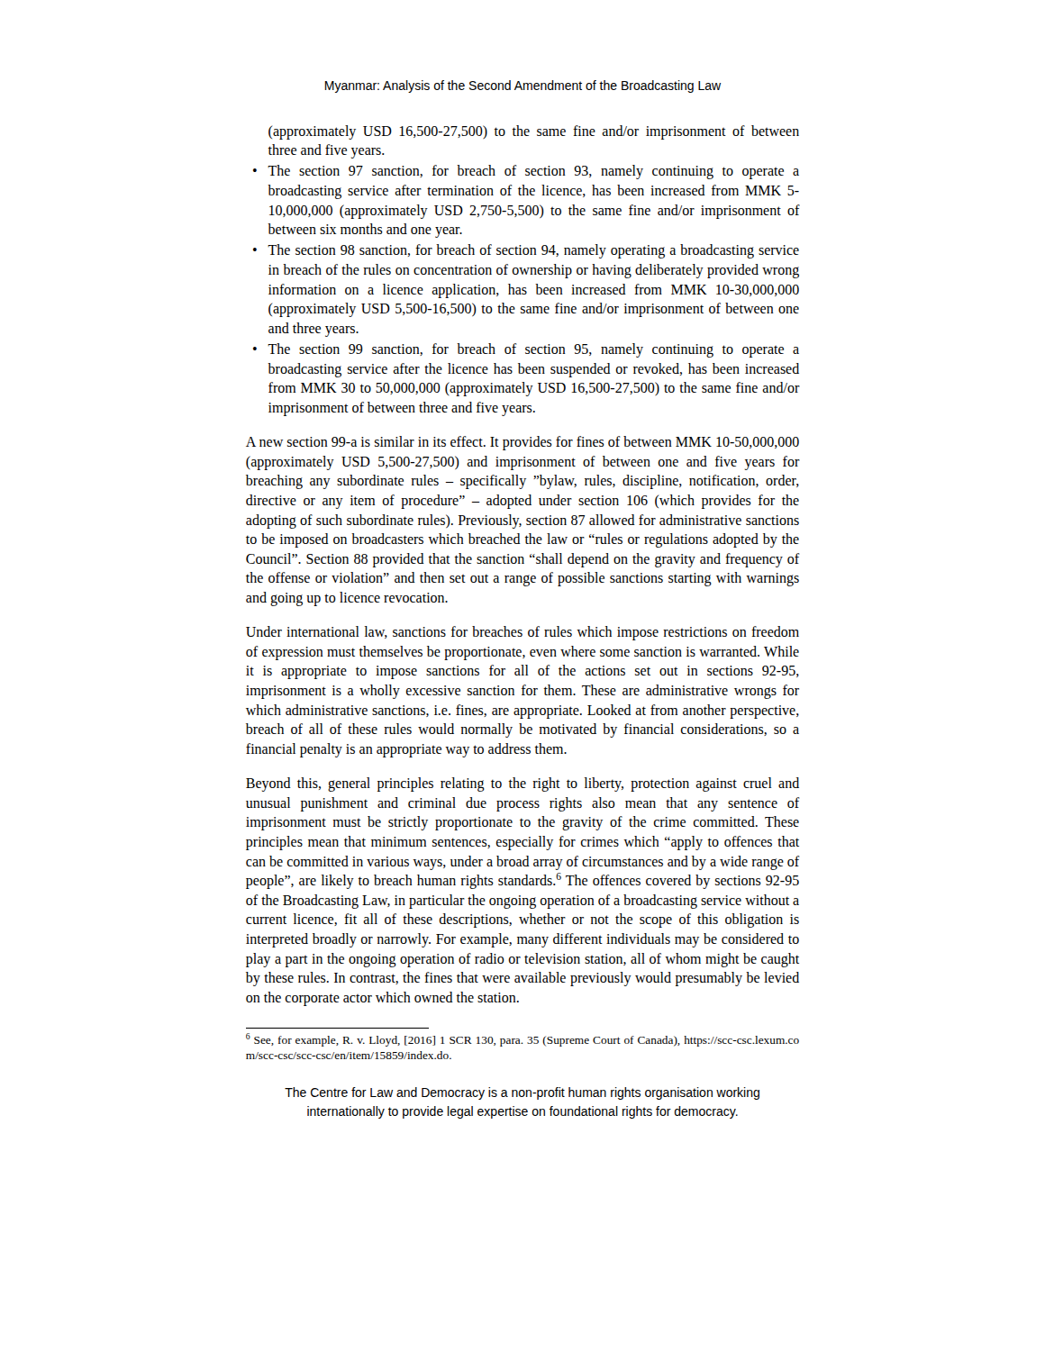Myanmar: Analysis of the Second Amendment of the Broadcasting Law
(approximately USD 16,500-27,500) to the same fine and/or imprisonment of between three and five years.
The section 97 sanction, for breach of section 93, namely continuing to operate a broadcasting service after termination of the licence, has been increased from MMK 5-10,000,000 (approximately USD 2,750-5,500) to the same fine and/or imprisonment of between six months and one year.
The section 98 sanction, for breach of section 94, namely operating a broadcasting service in breach of the rules on concentration of ownership or having deliberately provided wrong information on a licence application, has been increased from MMK 10-30,000,000 (approximately USD 5,500-16,500) to the same fine and/or imprisonment of between one and three years.
The section 99 sanction, for breach of section 95, namely continuing to operate a broadcasting service after the licence has been suspended or revoked, has been increased from MMK 30 to 50,000,000 (approximately USD 16,500-27,500) to the same fine and/or imprisonment of between three and five years.
A new section 99-a is similar in its effect. It provides for fines of between MMK 10-50,000,000 (approximately USD 5,500-27,500) and imprisonment of between one and five years for breaching any subordinate rules – specifically ”bylaw, rules, discipline, notification, order, directive or any item of procedure” – adopted under section 106 (which provides for the adopting of such subordinate rules). Previously, section 87 allowed for administrative sanctions to be imposed on broadcasters which breached the law or “rules or regulations adopted by the Council”. Section 88 provided that the sanction “shall depend on the gravity and frequency of the offense or violation” and then set out a range of possible sanctions starting with warnings and going up to licence revocation.
Under international law, sanctions for breaches of rules which impose restrictions on freedom of expression must themselves be proportionate, even where some sanction is warranted. While it is appropriate to impose sanctions for all of the actions set out in sections 92-95, imprisonment is a wholly excessive sanction for them. These are administrative wrongs for which administrative sanctions, i.e. fines, are appropriate. Looked at from another perspective, breach of all of these rules would normally be motivated by financial considerations, so a financial penalty is an appropriate way to address them.
Beyond this, general principles relating to the right to liberty, protection against cruel and unusual punishment and criminal due process rights also mean that any sentence of imprisonment must be strictly proportionate to the gravity of the crime committed. These principles mean that minimum sentences, especially for crimes which “apply to offences that can be committed in various ways, under a broad array of circumstances and by a wide range of people”, are likely to breach human rights standards.6 The offences covered by sections 92-95 of the Broadcasting Law, in particular the ongoing operation of a broadcasting service without a current licence, fit all of these descriptions, whether or not the scope of this obligation is interpreted broadly or narrowly. For example, many different individuals may be considered to play a part in the ongoing operation of radio or television station, all of whom might be caught by these rules. In contrast, the fines that were available previously would presumably be levied on the corporate actor which owned the station.
6 See, for example, R. v. Lloyd, [2016] 1 SCR 130, para. 35 (Supreme Court of Canada), https://scc-csc.lexum.com/scc-csc/scc-csc/en/item/15859/index.do.
The Centre for Law and Democracy is a non-profit human rights organisation working
internationally to provide legal expertise on foundational rights for democracy.